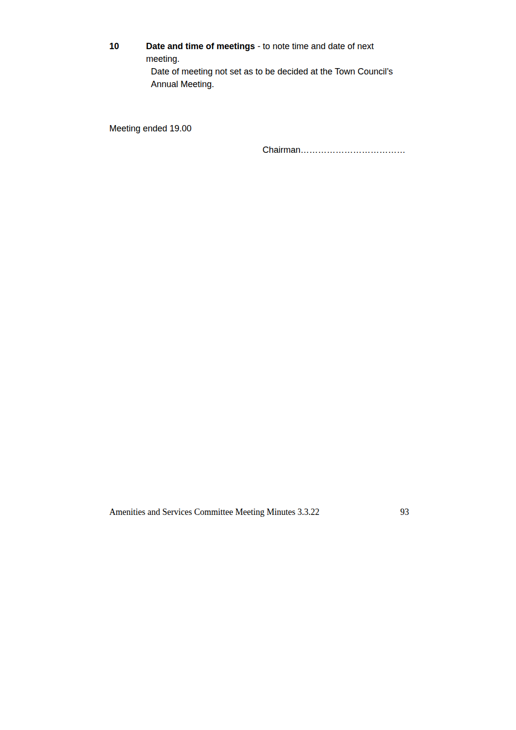10
Date and time of meetings - to note time and date of next meeting.
Date of meeting not set as to be decided at the Town Council’s Annual Meeting.
Meeting ended 19.00
Chairman………………………………
Amenities and Services Committee Meeting Minutes 3.3.22
93